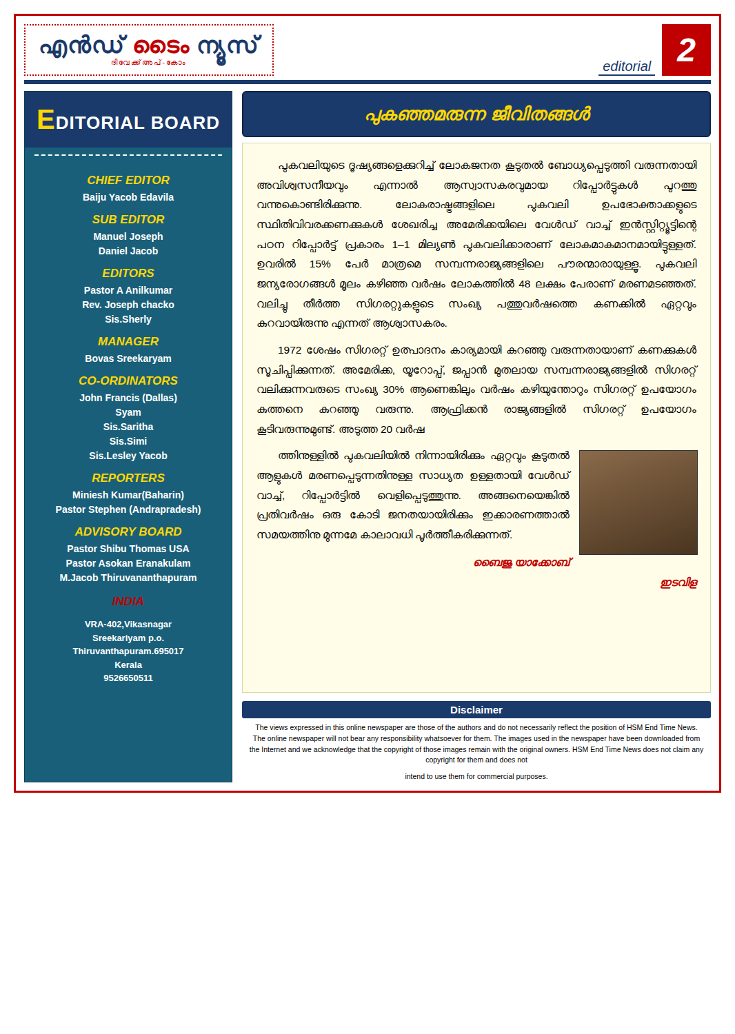എൻഡ് ടൈം ന്യൂസ്
ദിവേക്ക്അപ്-കോം
editorial
2
EDITORIAL BOARD
CHIEF EDITOR
Baiju Yacob Edavila
SUB EDITOR
Manuel Joseph
Daniel Jacob
EDITORS
Pastor A Anilkumar
Rev. Joseph chacko
Sis.Sherly
MANAGER
Bovas Sreekaryam
CO-ORDINATORS
John Francis (Dallas)
Syam
Sis.Saritha
Sis.Simi
Sis.Lesley Yacob
REPORTERS
Miniesh Kumar(Baharin)
Pastor Stephen (Andrapradesh)
ADVISORY BOARD
Pastor Shibu Thomas USA
Pastor Asokan Eranakulam
M.Jacob Thiruvananthapuram
INDIA
VRA-402,Vikasnagar
Sreekariyam p.o.
Thiruvanthapuram.695017
Kerala
9526650511
പുകഞ്ഞമരുന്ന ജീവിതങ്ങൾ
പുകവലിയുടെ ദൂഷ്യങ്ങളെക്കുറിച്ച് ലോകജനത കൂടുതൽ ബോധ്യപ്പെടുത്തി വരുന്നതായി അവിശ്വസനീയവും എന്നാൽ ആസ്വാസകരവുമായ റിപ്പോർട്ടുകൾ പുറത്തു വന്നുകൊണ്ടിരിക്കുന്നു. ലോകരാഷ്ട്രങ്ങളിലെ പുകവലി ഉപഭോക്താക്കളുടെ സ്ഥിതിവിവരക്കണക്കുകൾ ശേഖരിച്ച അമേരിക്കയിലെ വേൾഡ് വാച്ച് ഇൻസ്റ്റിറ്റ്യൂട്ടിന്റെ പഠന റിപ്പോർട്ട് പ്രകാരം 1–1 മില്യൺ പുകവലിക്കാരാണ് ലോകമാകമാനമായിട്ടുള്ളത്. ഉവരിൽ 15% പേർ മാത്രമെ സമ്പന്നരാജ്യങ്ങളിലെ പൗരന്മാരായുള്ളൂ. പുകവലി ജന്യരോഗങ്ങൾ മൂലം കഴിഞ്ഞ വർഷം ലോകത്തിൽ 48 ലക്ഷം പേരാണ് മരണമടഞ്ഞത്. വലിച്ചു തീർത്ത സിഗരറ്റുകളുടെ സംഖ്യ പത്തുവർഷത്തെ കണക്കിൽ ഏറ്റവും കുറവായിരുന്നു എന്നത് ആശ്വാസകരം.
1972 ശേഷം സിഗരറ്റ് ഉത്പാദനം കാര്യമായി കുറഞ്ഞു വരുന്നതായാണ് കണക്കുകൾ സൂചിപ്പിക്കുന്നത്. അമേരിക്ക, യൂറോപ്പ്, ജപ്പാൻ മുതലായ സമ്പന്നരാജ്യങ്ങളിൽ സിഗരറ്റ് വലിക്കുന്നവരുടെ സംഖ്യ 30% ആണെങ്കിലും വർഷം കഴിയുന്തോറും സിഗരറ്റ് ഉപയോഗം കുത്തനെ കുറഞ്ഞു വരുന്നു. ആഫ്രിക്കൻ രാജ്യങ്ങളിൽ സിഗരറ്റ് ഉപയോഗം കൂടിവരുന്നുമുണ്ട്. അടുത്ത 20 വർഷ
ത്തിനുള്ളിൽ പുകവലിയിൽ നിന്നായിരിക്കും ഏറ്റവും കൂടുതൽ ആളുകൾ മരണപ്പെടുന്നതിനുള്ള സാധ്യത ഉള്ളതായി വേൾഡ് വാച്ച്, റിപ്പോർട്ടിൽ വെളിപ്പെടുത്തുന്നു. അങ്ങനെയെങ്കിൽ പ്രതിവർഷം ഒരു കോടി ജനതയായിരിക്കും ഇക്കാരണത്താൽ സമയത്തിനു മുന്നമേ കാലാവധി പൂർത്തീകരിക്കുന്നത്.
ബൈജു യാക്കോബ്
ഇടവിള
Disclaimer
The views expressed in this online newspaper are those of the authors and do not necessarily reflect the position of HSM End Time News. The online newspaper will not bear any responsibility whatsoever for them. The images used in the newspaper have been downloaded from the Internet and we acknowledge that the copyright of those images remain with the original owners. HSM End Time News does not claim any copyright for them and does not intend to use them for commercial purposes.